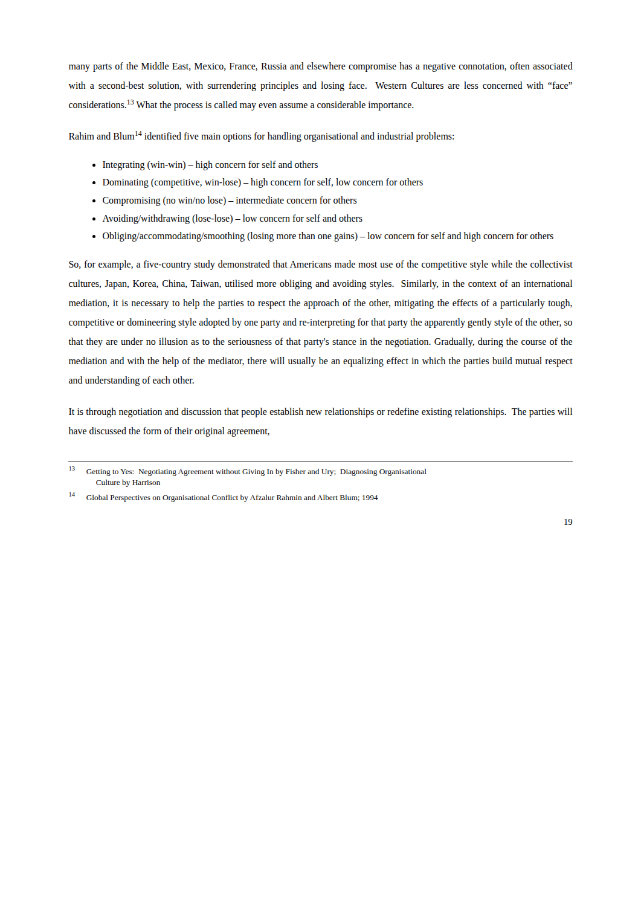many parts of the Middle East, Mexico, France, Russia and elsewhere compromise has a negative connotation, often associated with a second-best solution, with surrendering principles and losing face. Western Cultures are less concerned with “face” considerations.13 What the process is called may even assume a considerable importance.
Rahim and Blum14 identified five main options for handling organisational and industrial problems:
Integrating (win-win) – high concern for self and others
Dominating (competitive, win-lose) – high concern for self, low concern for others
Compromising (no win/no lose) – intermediate concern for others
Avoiding/withdrawing (lose-lose) – low concern for self and others
Obliging/accommodating/smoothing (losing more than one gains) – low concern for self and high concern for others
So, for example, a five-country study demonstrated that Americans made most use of the competitive style while the collectivist cultures, Japan, Korea, China, Taiwan, utilised more obliging and avoiding styles. Similarly, in the context of an international mediation, it is necessary to help the parties to respect the approach of the other, mitigating the effects of a particularly tough, competitive or domineering style adopted by one party and re-interpreting for that party the apparently gently style of the other, so that they are under no illusion as to the seriousness of that party's stance in the negotiation. Gradually, during the course of the mediation and with the help of the mediator, there will usually be an equalizing effect in which the parties build mutual respect and understanding of each other.
It is through negotiation and discussion that people establish new relationships or redefine existing relationships. The parties will have discussed the form of their original agreement,
13 Getting to Yes: Negotiating Agreement without Giving In by Fisher and Ury; Diagnosing Organisational Culture by Harrison
14 Global Perspectives on Organisational Conflict by Afzalur Rahmin and Albert Blum; 1994
19